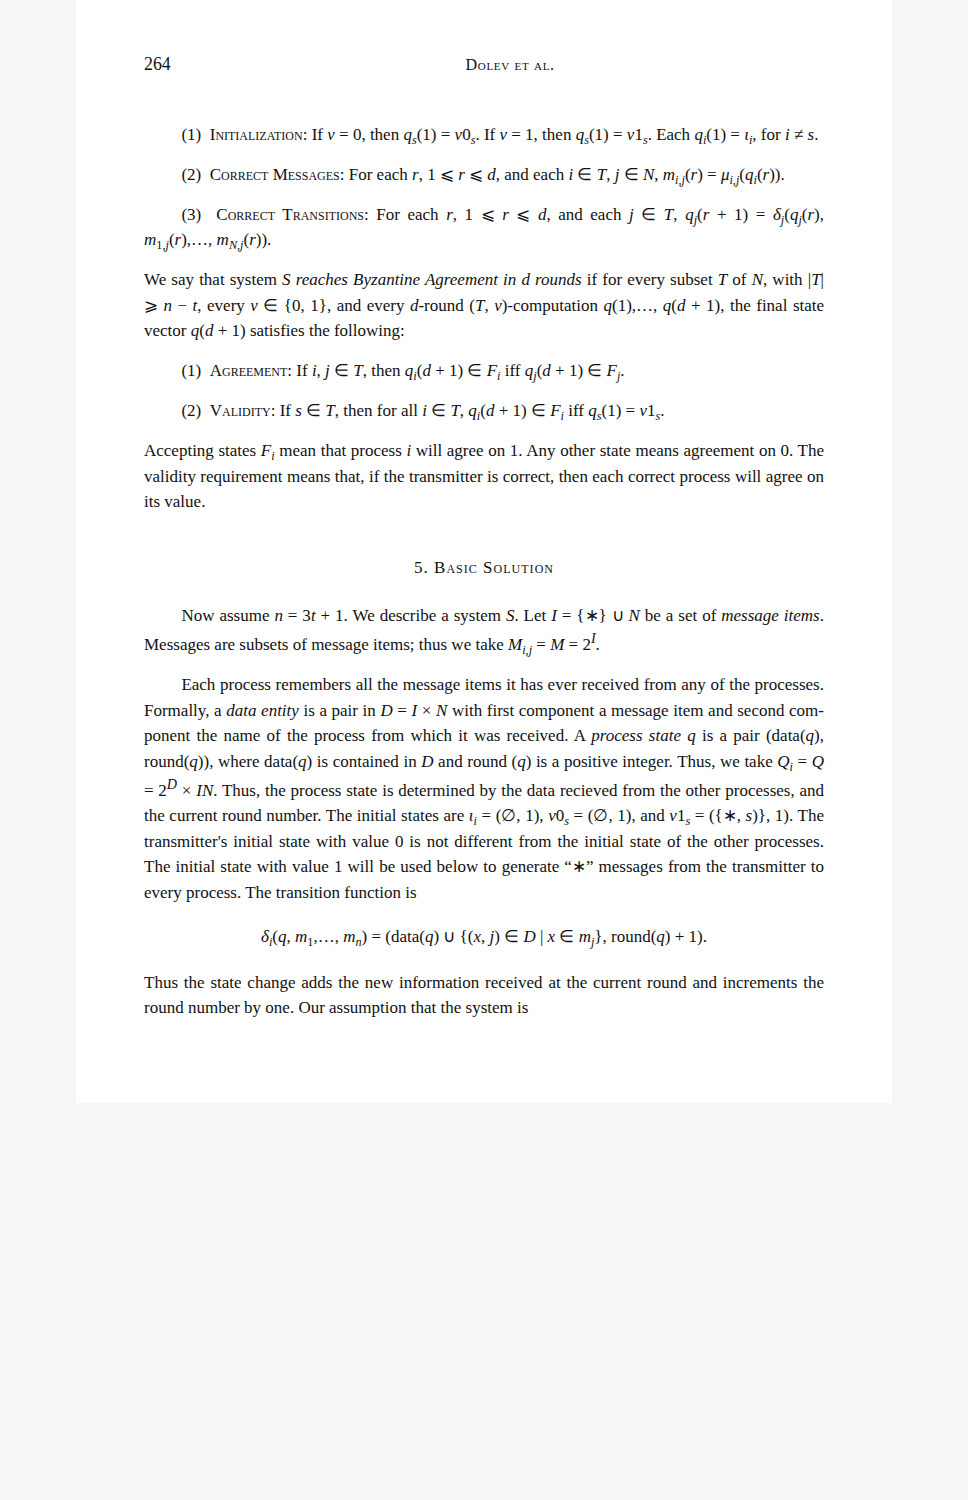264 Dolev et al.
(1) Initialization: If v = 0, then qs(1) = v0s. If v = 1, then qs(1) = v1s. Each qi(1) = ιi, for i ≠ s.
(2) Correct Messages: For each r, 1 ⩽ r ⩽ d, and each i ∈ T, j ∈ N, mi,j(r) = μi,j(qi(r)).
(3) Correct Transitions: For each r, 1 ⩽ r ⩽ d, and each j ∈ T, qj(r + 1) = δj(qj(r), m1,j(r),…, mN,j(r)).
We say that system S reaches Byzantine Agreement in d rounds if for every subset T of N, with |T| ⩾ n − t, every v ∈ {0, 1}, and every d-round (T, v)-computation q(1),…, q(d + 1), the final state vector q(d + 1) satisfies the following:
(1) Agreement: If i, j ∈ T, then qi(d + 1) ∈ Fi iff qj(d + 1) ∈ Fj.
(2) Validity: If s ∈ T, then for all i ∈ T, qi(d + 1) ∈ Fi iff qs(1) = v1s.
Accepting states Fi mean that process i will agree on 1. Any other state means agreement on 0. The validity requirement means that, if the transmitter is correct, then each correct process will agree on its value.
5. Basic Solution
Now assume n = 3t + 1. We describe a system S. Let I = {∗} ∪ N be a set of message items. Messages are subsets of message items; thus we take Mi,j = M = 2I.
Each process remembers all the message items it has ever received from any of the processes. Formally, a data entity is a pair in D = I × N with first component a message item and second component the name of the process from which it was received. A process state q is a pair (data(q), round(q)), where data(q) is contained in D and round (q) is a positive integer. Thus, we take Qi = Q = 2D × IN. Thus, the process state is determined by the data recieved from the other processes, and the current round number. The initial states are ιi = (∅, 1), v0s = (∅, 1), and v1s = ({∗, s)}, 1). The transmitter's initial state with value 0 is not different from the initial state of the other processes. The initial state with value 1 will be used below to generate “∗” messages from the transmitter to every process. The transition function is
δi(q, m1,…, mn) = (data(q) ∪ {(x, j) ∈ D | x ∈ mj}, round(q) + 1).
Thus the state change adds the new information received at the current round and increments the round number by one. Our assumption that the system is